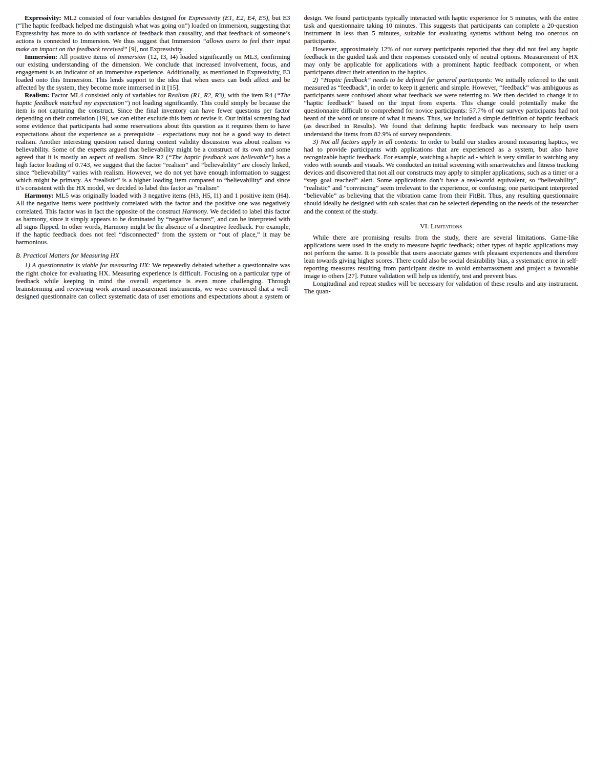Expressivity: ML2 consisted of four variables designed for Expressivity (E1, E2, E4, E5), but E3 (“The haptic feedback helped me distinguish what was going on”) loaded on Immersion, suggesting that Expressivity has more to do with variance of feedback than causality, and that feedback of someone’s actions is connected to Immersion. We thus suggest that Immersion “allows users to feel their input make an impact on the feedback received” [9], not Expressivity.
Immersion: All positive items of Immersion (12, I3, I4) loaded significantly on ML3, confirming our existing understanding of the dimension. We conclude that increased involvement, focus, and engagement is an indicator of an immersive experience. Additionally, as mentioned in Expressivity, E3 loaded onto this Immersion. This lends support to the idea that when users can both affect and be affected by the system, they become more immersed in it [15].
Realism: Factor ML4 consisted only of variables for Realism (R1, R2, R3), with the item R4 (“The haptic feedback matched my expectation”) not loading significantly. This could simply be because the item is not capturing the construct. Since the final inventory can have fewer questions per factor depending on their correlation [19], we can either exclude this item or revise it. Our initial screening had some evidence that participants had some reservations about this question as it requires them to have expectations about the experience as a prerequisite – expectations may not be a good way to detect realism. Another interesting question raised during content validity discussion was about realism vs believability. Some of the experts argued that believability might be a construct of its own and some agreed that it is mostly an aspect of realism. Since R2 (“The haptic feedback was believable”) has a high factor loading of 0.743, we suggest that the factor “realism” and “believability” are closely linked, since “believability” varies with realism. However, we do not yet have enough information to suggest which might be primary. As “realistic” is a higher loading item compared to “believability” and since it’s consistent with the HX model, we decided to label this factor as “realism”
Harmony: ML5 was originally loaded with 3 negative items (H3, H5, I1) and 1 positive item (H4). All the negative items were positively correlated with the factor and the positive one was negatively correlated. This factor was in fact the opposite of the construct Harmony. We decided to label this factor as harmony, since it simply appears to be dominated by “negative factors”, and can be interpreted with all signs flipped. In other words, Harmony might be the absence of a disruptive feedback. For example, if the haptic feedback does not feel “disconnected” from the system or “out of place,” it may be harmonious.
B. Practical Matters for Measuring HX
1) A questionnaire is viable for measuring HX: We repeatedly debated whether a questionnaire was the right choice for evaluating HX. Measuring experience is difficult. Focusing on a particular type of feedback while keeping in mind the overall experience is even more challenging. Through brainstorming and reviewing work around measurement instruments, we were convinced that a well-designed questionnaire can collect systematic data of user emotions and expectations about a system or design. We found participants typically interacted with haptic experience for 5 minutes, with the entire task and questionnaire taking 10 minutes. This suggests that participants can complete a 20-question instrument in less than 5 minutes, suitable for evaluating systems without being too onerous on participants.
However, approximately 12% of our survey participants reported that they did not feel any haptic feedback in the guided task and their responses consisted only of neutral options. Measurement of HX may only be applicable for applications with a prominent haptic feedback component, or when participants direct their attention to the haptics.
2) “Haptic feedback” needs to be defined for general participants: We initially referred to the unit measured as “feedback”, in order to keep it generic and simple. However, “feedback” was ambiguous as participants were confused about what feedback we were referring to. We then decided to change it to “haptic feedback” based on the input from experts. This change could potentially make the questionnaire difficult to comprehend for novice participants: 57.7% of our survey participants had not heard of the word or unsure of what it means. Thus, we included a simple definition of haptic feedback (as described in Results). We found that defining haptic feedback was necessary to help users understand the items from 82.9% of survey respondents.
3) Not all factors apply in all contexts: In order to build our studies around measuring haptics, we had to provide participants with applications that are experienced as a system, but also have recognizable haptic feedback. For example, watching a haptic ad - which is very similar to watching any video with sounds and visuals. We conducted an initial screening with smartwatches and fitness tracking devices and discovered that not all our constructs may apply to simpler applications, such as a timer or a “step goal reached” alert. Some applications don’t have a real-world equivalent, so “believability”, “realistic” and “convincing” seem irrelevant to the experience, or confusing; one participant interpreted “believable” as believing that the vibration came from their FitBit. Thus, any resulting questionnaire should ideally be designed with sub scales that can be selected depending on the needs of the researcher and the context of the study.
VI. Limitations
While there are promising results from the study, there are several limitations. Game-like applications were used in the study to measure haptic feedback; other types of haptic applications may not perform the same. It is possible that users associate games with pleasant experiences and therefore lean towards giving higher scores. There could also be social desirability bias, a systematic error in self-reporting measures resulting from participant desire to avoid embarrassment and project a favorable image to others [27]. Future validation will help us identify, test and prevent bias.
Longitudinal and repeat studies will be necessary for validation of these results and any instrument. The quan-